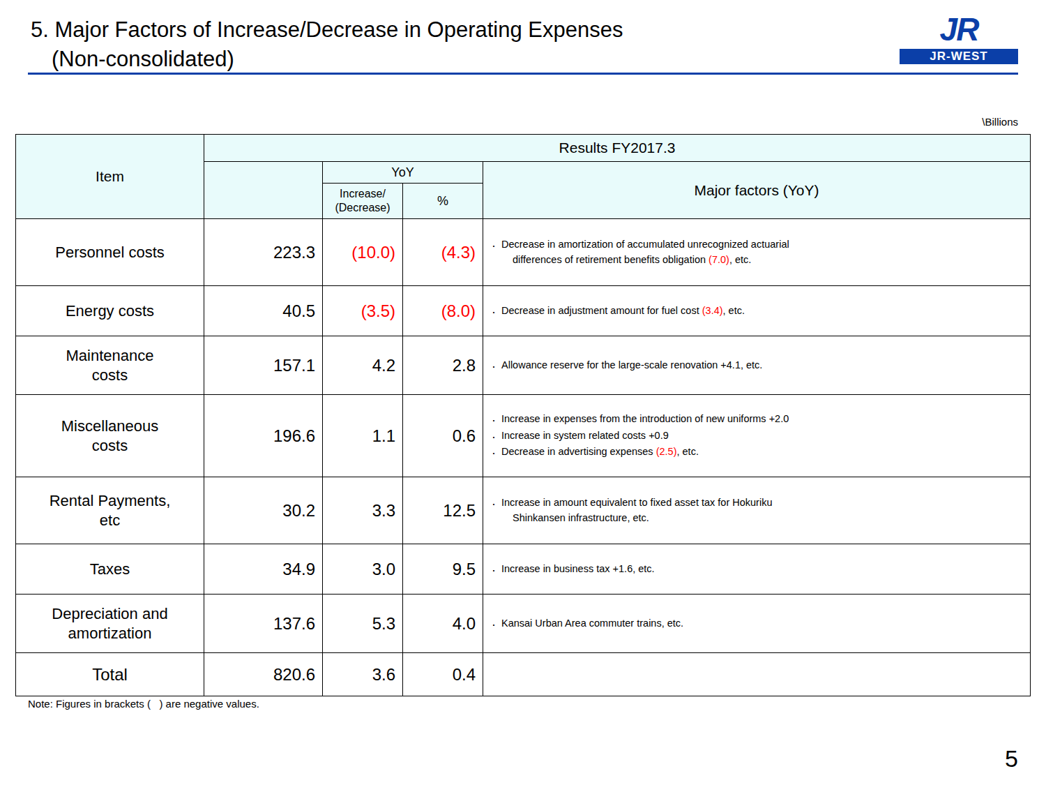5. Major Factors of Increase/Decrease in Operating Expenses(Non-consolidated)
JR
JR-WEST
\Billions
| Item | Results FY2017.3 |
| --- | --- |
| | YoY | Major factors (YoY) |
| Increase/ (Decrease) | % |
| Personnel costs | 223.3 | (10.0) | (4.3) | Decrease in amortization of accumulated unrecognized actuarial differences of retirement benefits obligation (7.0) , etc. |
| Energy costs | 40.5 | (3.5) | (8.0) | Decrease in adjustment amount for fuel cost (3.4) , etc. |
| Maintenance costs | 157.1 | 4.2 | 2.8 | Allowance reserve for the large-scale renovation +4.1, etc. |
| Miscellaneous costs | 196.6 | 1.1 | 0.6 | Increase in expenses from the introduction of new uniforms +2.0 Increase in system related costs +0.9 Decrease in advertising expenses (2.5) , etc. |
| Rental Payments, etc | 30.2 | 3.3 | 12.5 | Increase in amount equivalent to fixed asset tax for Hokuriku Shinkansen infrastructure, etc. |
| Taxes | 34.9 | 3.0 | 9.5 | Increase in business tax +1.6, etc. |
| Depreciation and amortization | 137.6 | 5.3 | 4.0 | Kansai Urban Area commuter trains, etc. |
| Total | 820.6 | 3.6 | 0.4 | |
Note: Figures in brackets ( ) are negative values.
5